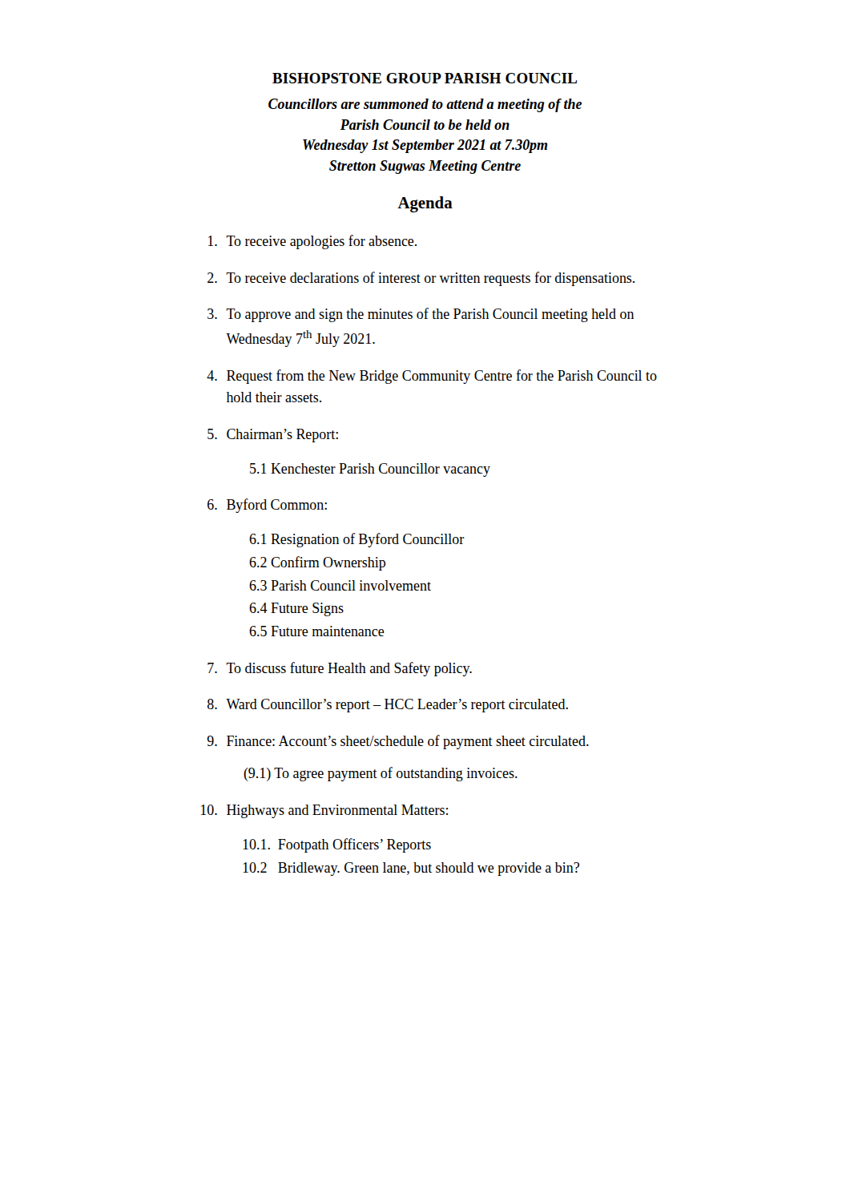BISHOPSTONE GROUP PARISH COUNCIL
Councillors are summoned to attend a meeting of the
Parish Council to be held on
Wednesday 1st September 2021 at 7.30pm
Stretton Sugwas Meeting Centre
Agenda
To receive apologies for absence.
To receive declarations of interest or written requests for dispensations.
To approve and sign the minutes of the Parish Council meeting held on Wednesday 7th July 2021.
Request from the New Bridge Community Centre for the Parish Council to hold their assets.
Chairman’s Report:
5.1 Kenchester Parish Councillor vacancy
Byford Common:
6.1 Resignation of Byford Councillor
6.2 Confirm Ownership
6.3 Parish Council involvement
6.4 Future Signs
6.5 Future maintenance
To discuss future Health and Safety policy.
Ward Councillor’s report – HCC Leader’s report circulated.
Finance: Account’s sheet/schedule of payment sheet circulated.
(9.1) To agree payment of outstanding invoices.
Highways and Environmental Matters:
10.1. Footpath Officers’ Reports
10.2 Bridleway. Green lane, but should we provide a bin?